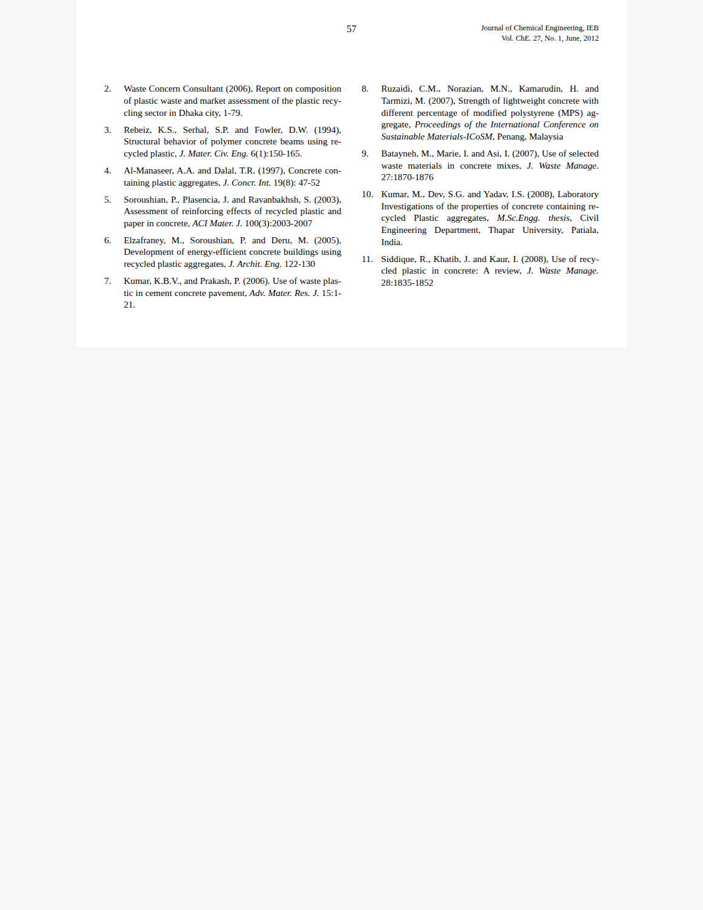57
Journal of Chemical Engineering, IEB
Vol. ChE. 27, No. 1, June, 2012
Waste Concern Consultant (2006), Report on composition of plastic waste and market assessment of the plastic recycling sector in Dhaka city, 1-79.
Rebeiz, K.S., Serhal, S.P. and Fowler, D.W. (1994), Structural behavior of polymer concrete beams using recycled plastic, J. Mater. Civ. Eng. 6(1):150-165.
Al-Manaseer, A.A. and Dalal, T.R. (1997), Concrete containing plastic aggregates, J. Concr. Int. 19(8): 47-52
Soroushian, P., Plasencia, J. and Ravanbakhsh, S. (2003), Assessment of reinforcing effects of recycled plastic and paper in concrete, ACI Mater. J. 100(3):2003-2007
Elzafraney, M., Soroushian, P. and Deru, M. (2005), Development of energy-efficient concrete buildings using recycled plastic aggregates, J. Archit. Eng. 122-130
Kumar, K.B.V., and Prakash, P. (2006). Use of waste plastic in cement concrete pavement, Adv. Mater. Res. J. 15:1-21.
Ruzaidi, C.M., Norazian, M.N., Kamarudin, H. and Tarmizi, M. (2007), Strength of lightweight concrete with different percentage of modified polystyrene (MPS) aggregate, Proceedings of the International Conference on Sustainable Materials-ICoSM, Penang, Malaysia
Batayneh, M., Marie, I. and Asi, I. (2007), Use of selected waste materials in concrete mixes, J. Waste Manage. 27:1870-1876
Kumar, M., Dev, S.G. and Yadav, I.S. (2008), Laboratory Investigations of the properties of concrete containing recycled Plastic aggregates, M.Sc.Engg. thesis, Civil Engineering Department, Thapar University, Patiala, India.
Siddique, R., Khatib, J. and Kaur, I. (2008), Use of recycled plastic in concrete: A review, J. Waste Manage. 28:1835-1852